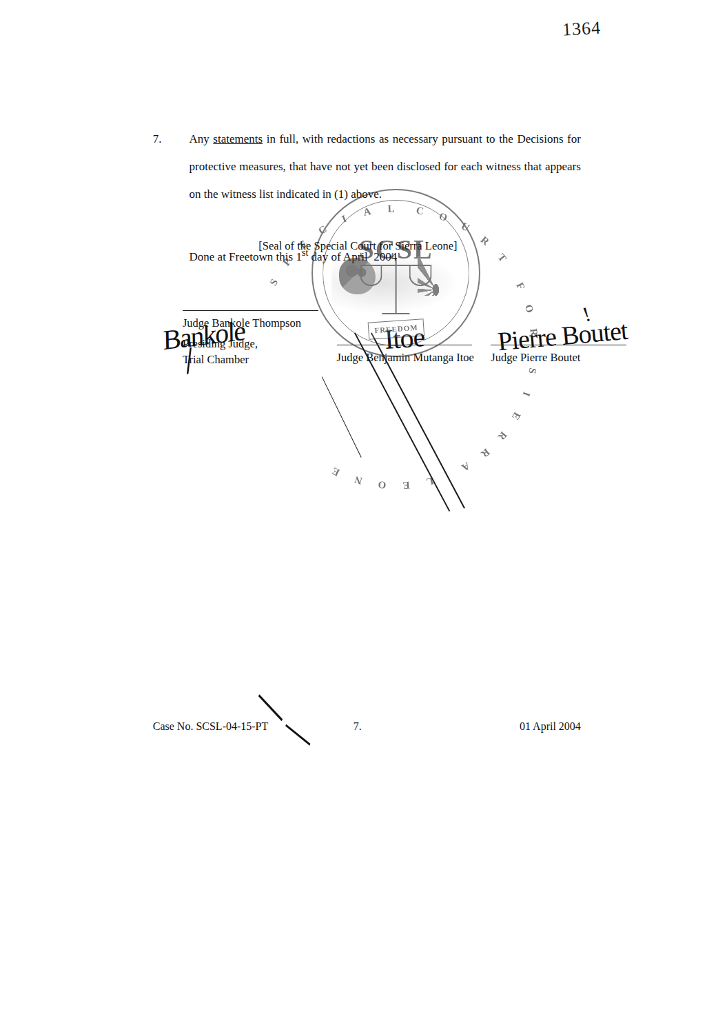1364
7. Any statements in full, with redactions as necessary pursuant to the Decisions for protective measures, that have not yet been disclosed for each witness that appears on the witness list indicated in (1) above.
Done at Freetown this 1st day of April 2004
Bankole
/
Judge Bankole Thompson
Presiding Judge,
Trial Chamber
Itoe
Judge Benjamin Mutanga Itoe
Pierre Boutet
!
Judge Pierre Boutet
[Seal of the Special Court for Sierra Leone]
S P E C I A L C O U R T F O R S I E R R A L E O N E
SCSL
FREEDOM
/
/
Case No. SCSL-04-15-PT
7.
01 April 2004